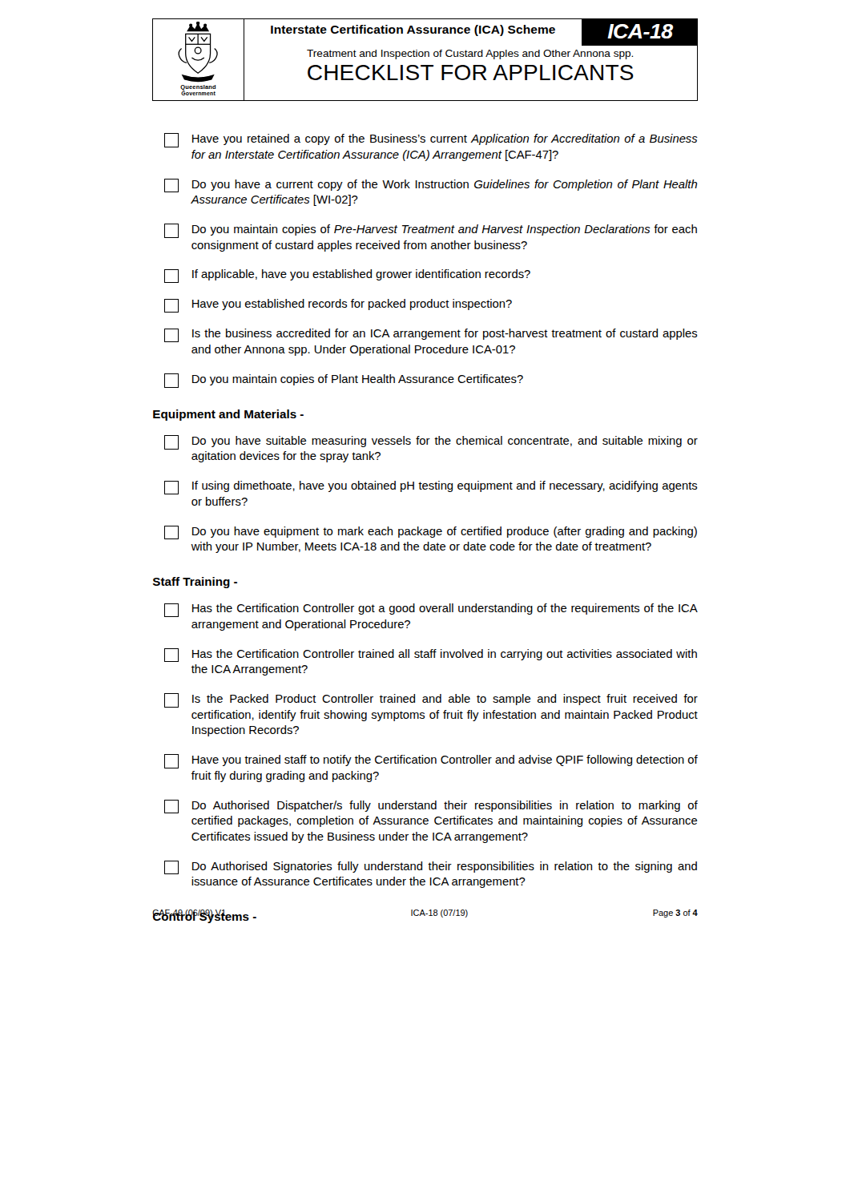Queensland
Government
Interstate Certification Assurance (ICA) Scheme
ICA-18
Treatment and Inspection of Custard Apples and Other Annona spp.
CHECKLIST FOR APPLICANTS
Have you retained a copy of the Business’s current Application for Accreditation of a Business for an Interstate Certification Assurance (ICA) Arrangement [CAF-47]?
Do you have a current copy of the Work Instruction Guidelines for Completion of Plant Health Assurance Certificates [WI-02]?
Do you maintain copies of Pre-Harvest Treatment and Harvest Inspection Declarations for each consignment of custard apples received from another business?
If applicable, have you established grower identification records?
Have you established records for packed product inspection?
Is the business accredited for an ICA arrangement for post-harvest treatment of custard apples and other Annona spp. Under Operational Procedure ICA-01?
Do you maintain copies of Plant Health Assurance Certificates?
Equipment and Materials -
Do you have suitable measuring vessels for the chemical concentrate, and suitable mixing or agitation devices for the spray tank?
If using dimethoate, have you obtained pH testing equipment and if necessary, acidifying agents or buffers?
Do you have equipment to mark each package of certified produce (after grading and packing) with your IP Number, Meets ICA-18 and the date or date code for the date of treatment?
Staff Training -
Has the Certification Controller got a good overall understanding of the requirements of the ICA arrangement and Operational Procedure?
Has the Certification Controller trained all staff involved in carrying out activities associated with the ICA Arrangement?
Is the Packed Product Controller trained and able to sample and inspect fruit received for certification, identify fruit showing symptoms of fruit fly infestation and maintain Packed Product Inspection Records?
Have you trained staff to notify the Certification Controller and advise QPIF following detection of fruit fly during grading and packing?
Do Authorised Dispatcher/s fully understand their responsibilities in relation to marking of certified packages, completion of Assurance Certificates and maintaining copies of Assurance Certificates issued by the Business under the ICA arrangement?
Do Authorised Signatories fully understand their responsibilities in relation to the signing and issuance of Assurance Certificates under the ICA arrangement?
Control Systems -
CAF-49 (06/09) V1
ICA-18 (07/19)
Page 3 of 4